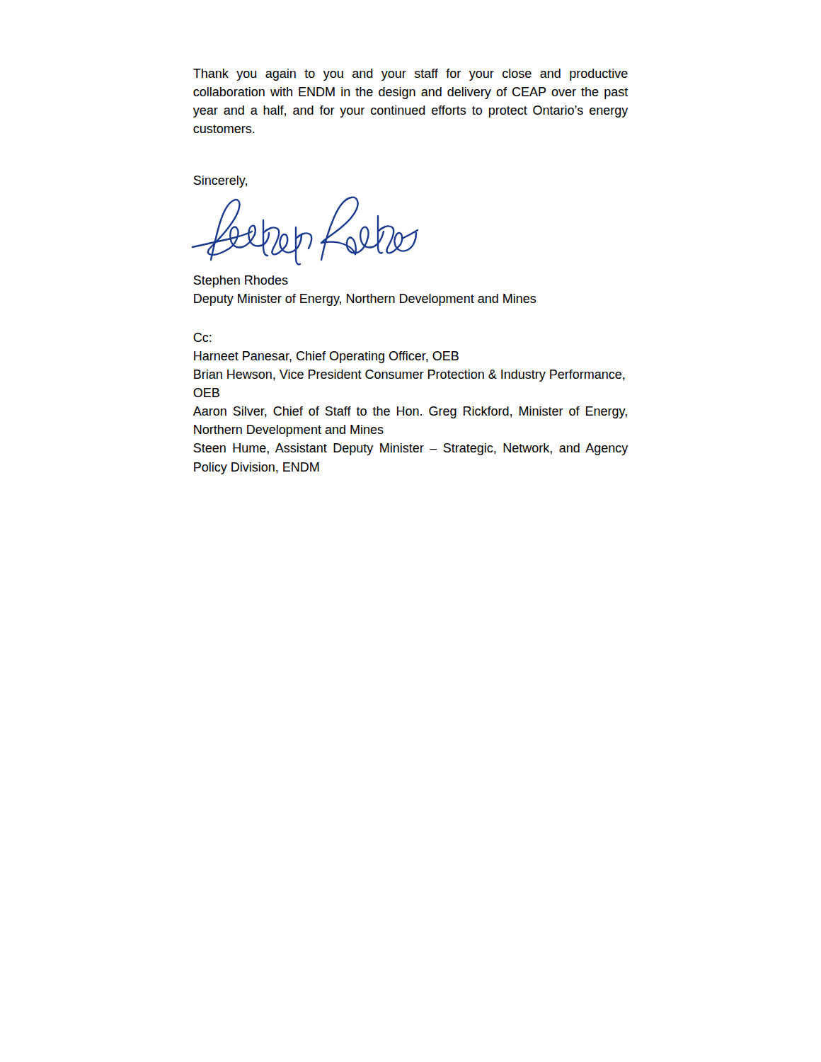Thank you again to you and your staff for your close and productive collaboration with ENDM in the design and delivery of CEAP over the past year and a half, and for your continued efforts to protect Ontario’s energy customers.
Sincerely,
Stephen Rhodes
Deputy Minister of Energy, Northern Development and Mines
Cc:
Harneet Panesar, Chief Operating Officer, OEB
Brian Hewson, Vice President Consumer Protection & Industry Performance, OEB
Aaron Silver, Chief of Staff to the Hon. Greg Rickford, Minister of Energy, Northern Development and Mines
Steen Hume, Assistant Deputy Minister – Strategic, Network, and Agency Policy Division, ENDM